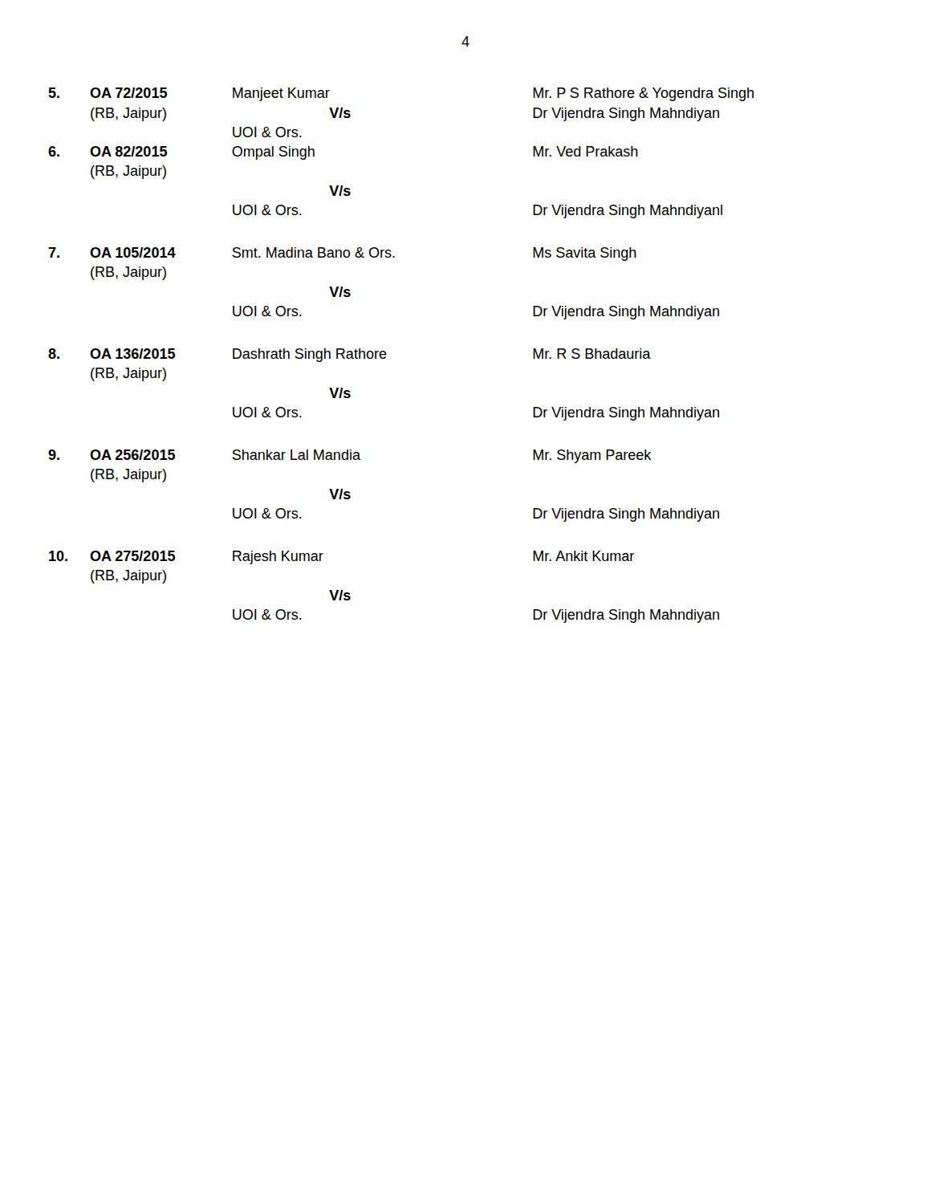4
| 5. | OA 72/2015 | Manjeet Kumar | Mr. P S Rathore & Yogendra Singh |
| | (RB, Jaipur) | V/s | Dr Vijendra Singh Mahndiyan |
| | | UOI & Ors. | |
| 6. | OA 82/2015 | Ompal Singh | Mr. Ved Prakash |
| | (RB, Jaipur) | | |
| | | V/s | |
| | | UOI & Ors. | Dr Vijendra Singh Mahndiyanl |
| 7. | OA 105/2014 | Smt. Madina Bano & Ors. | Ms Savita Singh |
| | (RB, Jaipur) | | |
| | | V/s | |
| | | UOI & Ors. | Dr Vijendra Singh Mahndiyan |
| 8. | OA 136/2015 | Dashrath Singh Rathore | Mr. R S Bhadauria |
| | (RB, Jaipur) | | |
| | | V/s | |
| | | UOI & Ors. | Dr Vijendra Singh Mahndiyan |
| 9. | OA 256/2015 | Shankar Lal Mandia | Mr. Shyam Pareek |
| | (RB, Jaipur) | | |
| | | V/s | |
| | | UOI & Ors. | Dr Vijendra Singh Mahndiyan |
| 10. | OA 275/2015 | Rajesh Kumar | Mr. Ankit Kumar |
| | (RB, Jaipur) | | |
| | | V/s | |
| | | UOI & Ors. | Dr Vijendra Singh Mahndiyan |